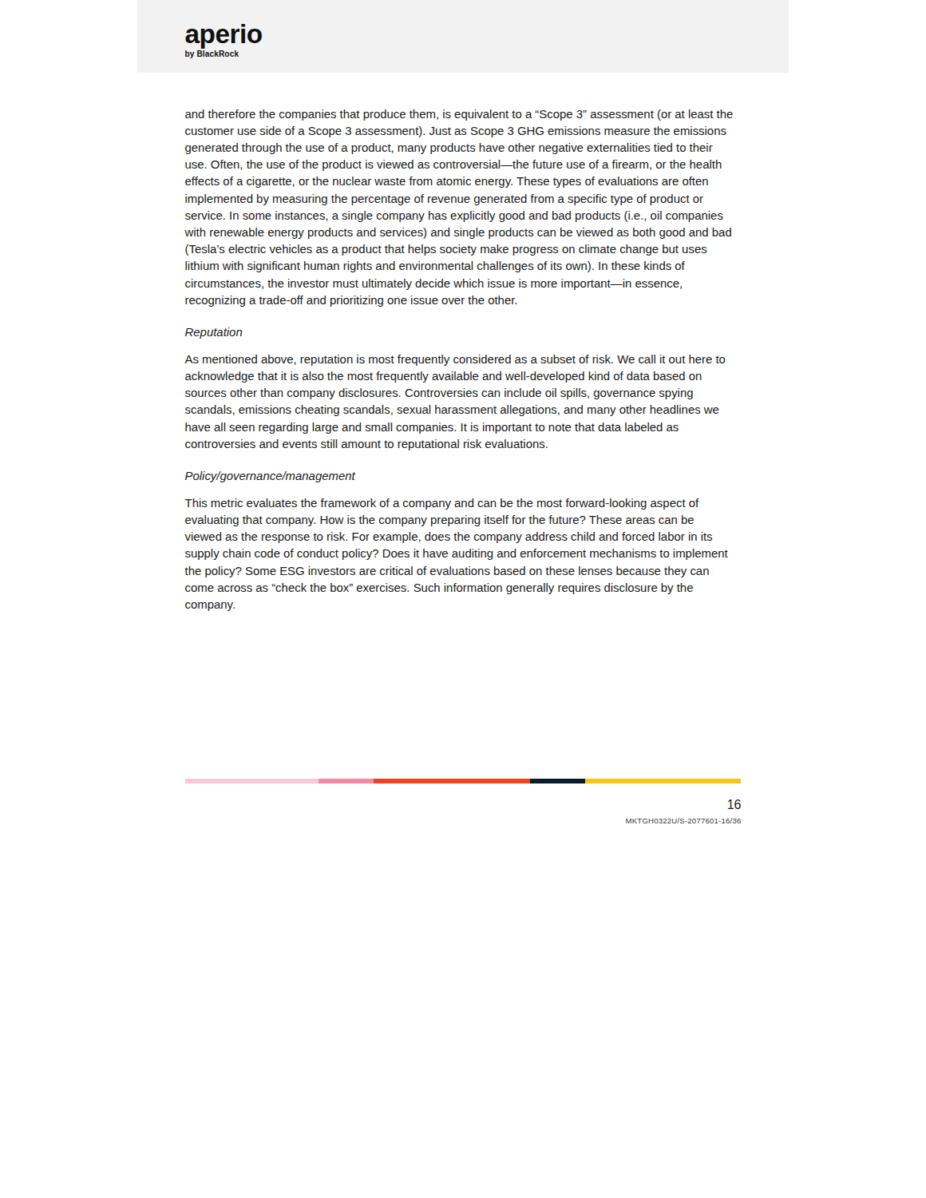aperio
by BlackRock
and therefore the companies that produce them, is equivalent to a “Scope 3” assessment (or at least the customer use side of a Scope 3 assessment). Just as Scope 3 GHG emissions measure the emissions generated through the use of a product, many products have other negative externalities tied to their use. Often, the use of the product is viewed as controversial—the future use of a firearm, or the health effects of a cigarette, or the nuclear waste from atomic energy. These types of evaluations are often implemented by measuring the percentage of revenue generated from a specific type of product or service. In some instances, a single company has explicitly good and bad products (i.e., oil companies with renewable energy products and services) and single products can be viewed as both good and bad (Tesla’s electric vehicles as a product that helps society make progress on climate change but uses lithium with significant human rights and environmental challenges of its own). In these kinds of circumstances, the investor must ultimately decide which issue is more important—in essence, recognizing a trade-off and prioritizing one issue over the other.
Reputation
As mentioned above, reputation is most frequently considered as a subset of risk. We call it out here to acknowledge that it is also the most frequently available and well-developed kind of data based on sources other than company disclosures. Controversies can include oil spills, governance spying scandals, emissions cheating scandals, sexual harassment allegations, and many other headlines we have all seen regarding large and small companies. It is important to note that data labeled as controversies and events still amount to reputational risk evaluations.
Policy/governance/management
This metric evaluates the framework of a company and can be the most forward-looking aspect of evaluating that company. How is the company preparing itself for the future? These areas can be viewed as the response to risk. For example, does the company address child and forced labor in its supply chain code of conduct policy? Does it have auditing and enforcement mechanisms to implement the policy? Some ESG investors are critical of evaluations based on these lenses because they can come across as “check the box” exercises. Such information generally requires disclosure by the company.
16
MKTGH0322U/S-2077601-16/36